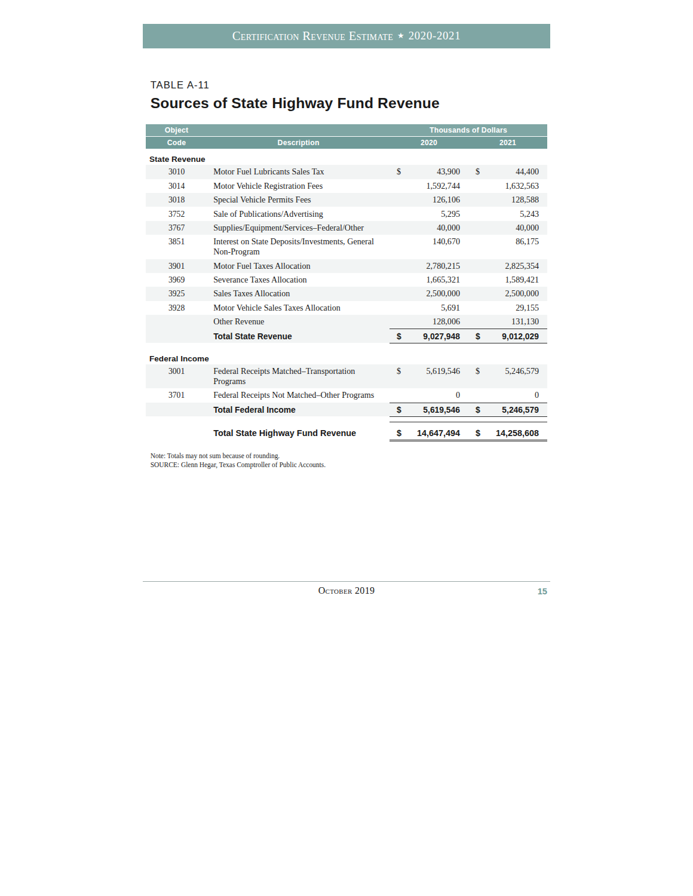Certification Revenue Estimate ★ 2020-2021
TABLE A-11
Sources of State Highway Fund Revenue
| Object | | Thousands of Dollars |
| --- | --- | --- |
| Code | Description | 2020 | 2021 |
| State Revenue |
| 3010 | Motor Fuel Lubricants Sales Tax | $ 43,900 | $ 44,400 |
| 3014 | Motor Vehicle Registration Fees | 1,592,744 | 1,632,563 |
| 3018 | Special Vehicle Permits Fees | 126,106 | 128,588 |
| 3752 | Sale of Publications/Advertising | 5,295 | 5,243 |
| 3767 | Supplies/Equipment/Services–Federal/Other | 40,000 | 40,000 |
| 3851 | Interest on State Deposits/Investments, General Non-Program | 140,670 | 86,175 |
| 3901 | Motor Fuel Taxes Allocation | 2,780,215 | 2,825,354 |
| 3969 | Severance Taxes Allocation | 1,665,321 | 1,589,421 |
| 3925 | Sales Taxes Allocation | 2,500,000 | 2,500,000 |
| 3928 | Motor Vehicle Sales Taxes Allocation | 5,691 | 29,155 |
| | Other Revenue | 128,006 | 131,130 |
| | Total State Revenue | $ 9,027,948 | $ 9,012,029 |
| Federal Income |
| 3001 | Federal Receipts Matched–Transportation Programs | $ 5,619,546 | $ 5,246,579 |
| 3701 | Federal Receipts Not Matched–Other Programs | 0 | 0 |
| | Total Federal Income | $ 5,619,546 | $ 5,246,579 |
| | Total State Highway Fund Revenue | $ 14,647,494 | $ 14,258,608 |
Note: Totals may not sum because of rounding.
SOURCE: Glenn Hegar, Texas Comptroller of Public Accounts.
October 2019 15